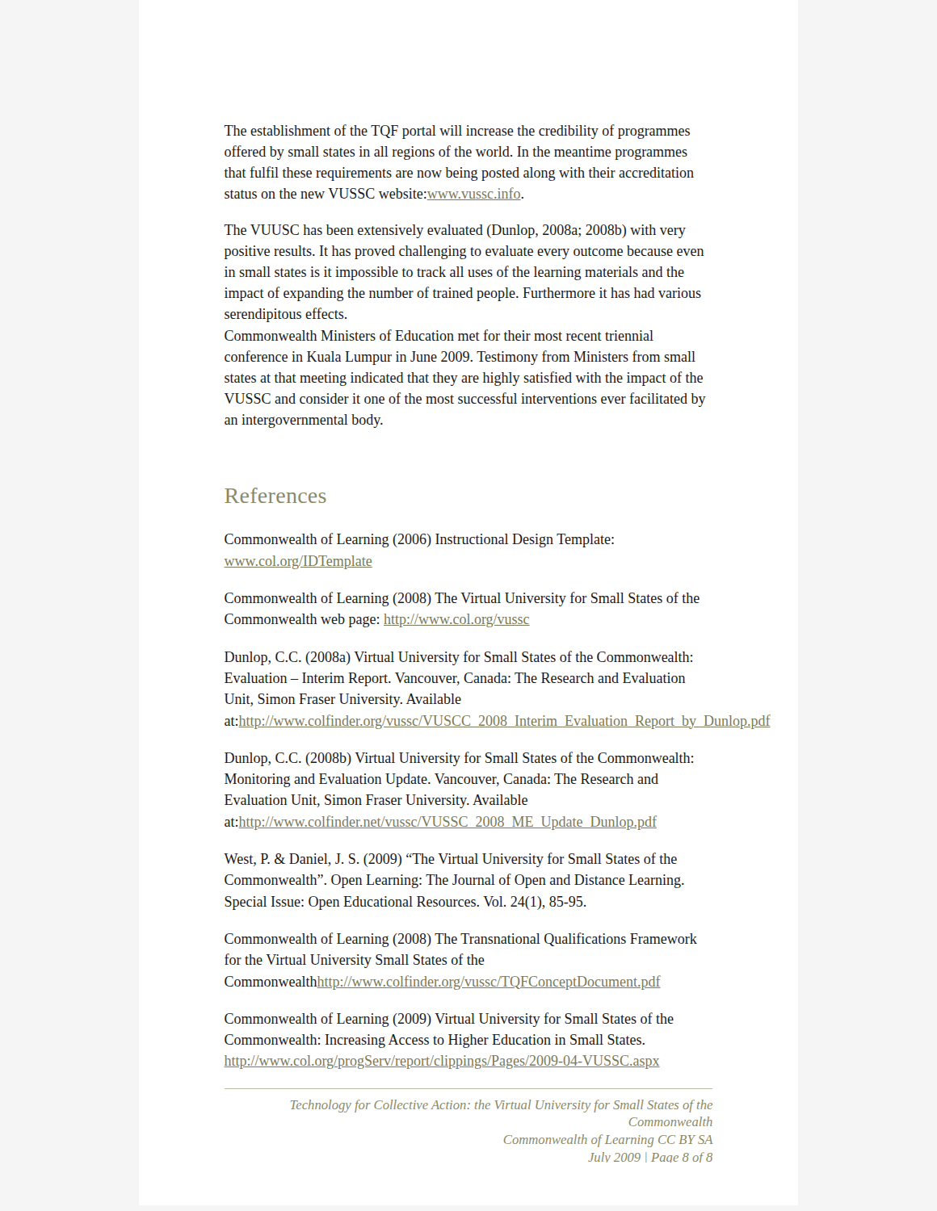The establishment of the TQF portal will increase the credibility of programmes offered by small states in all regions of the world. In the meantime programmes that fulfil these requirements are now being posted along with their accreditation status on the new VUSSC website:www.vussc.info.
The VUUSC has been extensively evaluated (Dunlop, 2008a; 2008b) with very positive results. It has proved challenging to evaluate every outcome because even in small states is it impossible to track all uses of the learning materials and the impact of expanding the number of trained people. Furthermore it has had various serendipitous effects.
Commonwealth Ministers of Education met for their most recent triennial conference in Kuala Lumpur in June 2009. Testimony from Ministers from small states at that meeting indicated that they are highly satisfied with the impact of the VUSSC and consider it one of the most successful interventions ever facilitated by an intergovernmental body.
References
Commonwealth of Learning (2006) Instructional Design Template: www.col.org/IDTemplate
Commonwealth of Learning (2008) The Virtual University for Small States of the Commonwealth web page: http://www.col.org/vussc
Dunlop, C.C. (2008a) Virtual University for Small States of the Commonwealth: Evaluation – Interim Report. Vancouver, Canada: The Research and Evaluation Unit, Simon Fraser University. Available at:http://www.colfinder.org/vussc/VUSCC_2008_Interim_Evaluation_Report_by_Dunlop.pdf
Dunlop, C.C. (2008b) Virtual University for Small States of the Commonwealth: Monitoring and Evaluation Update. Vancouver, Canada: The Research and Evaluation Unit, Simon Fraser University. Available at:http://www.colfinder.net/vussc/VUSSC_2008_ME_Update_Dunlop.pdf
West, P. & Daniel, J. S. (2009) “The Virtual University for Small States of the Commonwealth”. Open Learning: The Journal of Open and Distance Learning. Special Issue: Open Educational Resources. Vol. 24(1), 85-95.
Commonwealth of Learning (2008) The Transnational Qualifications Framework for the Virtual University Small States of the Commonwealthhttp://www.colfinder.org/vussc/TQFConceptDocument.pdf
Commonwealth of Learning (2009) Virtual University for Small States of the Commonwealth: Increasing Access to Higher Education in Small States. http://www.col.org/progServ/report/clippings/Pages/2009-04-VUSSC.aspx
Technology for Collective Action: the Virtual University for Small States of the Commonwealth
Commonwealth of Learning CC BY SA
July 2009 | Page 8 of 8